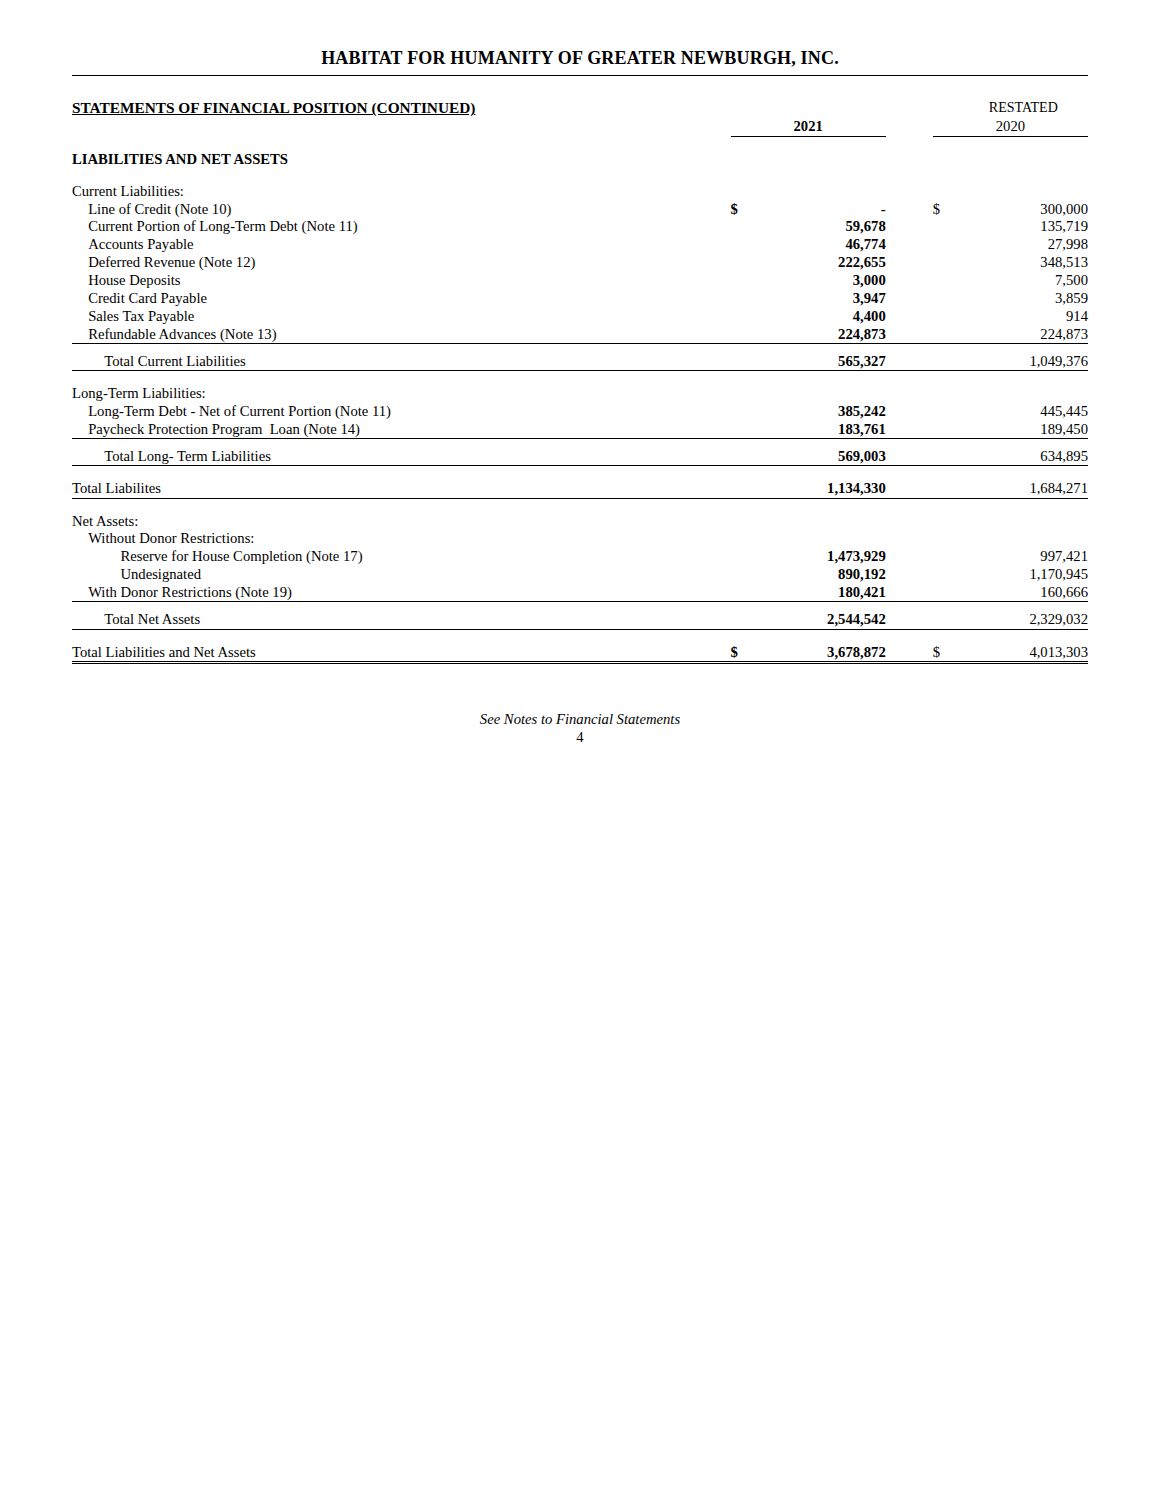HABITAT FOR HUMANITY OF GREATER NEWBURGH, INC.
| STATEMENTS OF FINANCIAL POSITION (CONTINUED) | | | | | | RESTATED |
| | | 2021 | | 2020 |
| LIABILITIES AND NET ASSETS | | | | | | |
| Current Liabilities: | | | | | | |
| Line of Credit (Note 10) | | $ | - | | $ | 300,000 |
| Current Portion of Long-Term Debt (Note 11) | | | 59,678 | | | 135,719 |
| Accounts Payable | | | 46,774 | | | 27,998 |
| Deferred Revenue (Note 12) | | | 222,655 | | | 348,513 |
| House Deposits | | | 3,000 | | | 7,500 |
| Credit Card Payable | | | 3,947 | | | 3,859 |
| Sales Tax Payable | | | 4,400 | | | 914 |
| Refundable Advances (Note 13) | | | 224,873 | | | 224,873 |
| Total Current Liabilities | | | 565,327 | | | 1,049,376 |
| Long-Term Liabilities: | | | | | | |
| Long-Term Debt - Net of Current Portion (Note 11) | | | 385,242 | | | 445,445 |
| Paycheck Protection Program Loan (Note 14) | | | 183,761 | | | 189,450 |
| Total Long- Term Liabilities | | | 569,003 | | | 634,895 |
| Total Liabilites | | | 1,134,330 | | | 1,684,271 |
| Net Assets: | | | | | | |
| Without Donor Restrictions: | | | | | | |
| Reserve for House Completion (Note 17) | | | 1,473,929 | | | 997,421 |
| Undesignated | | | 890,192 | | | 1,170,945 |
| With Donor Restrictions (Note 19) | | | 180,421 | | | 160,666 |
| Total Net Assets | | | 2,544,542 | | | 2,329,032 |
| Total Liabilities and Net Assets | | $ | 3,678,872 | | $ | 4,013,303 |
See Notes to Financial Statements
4